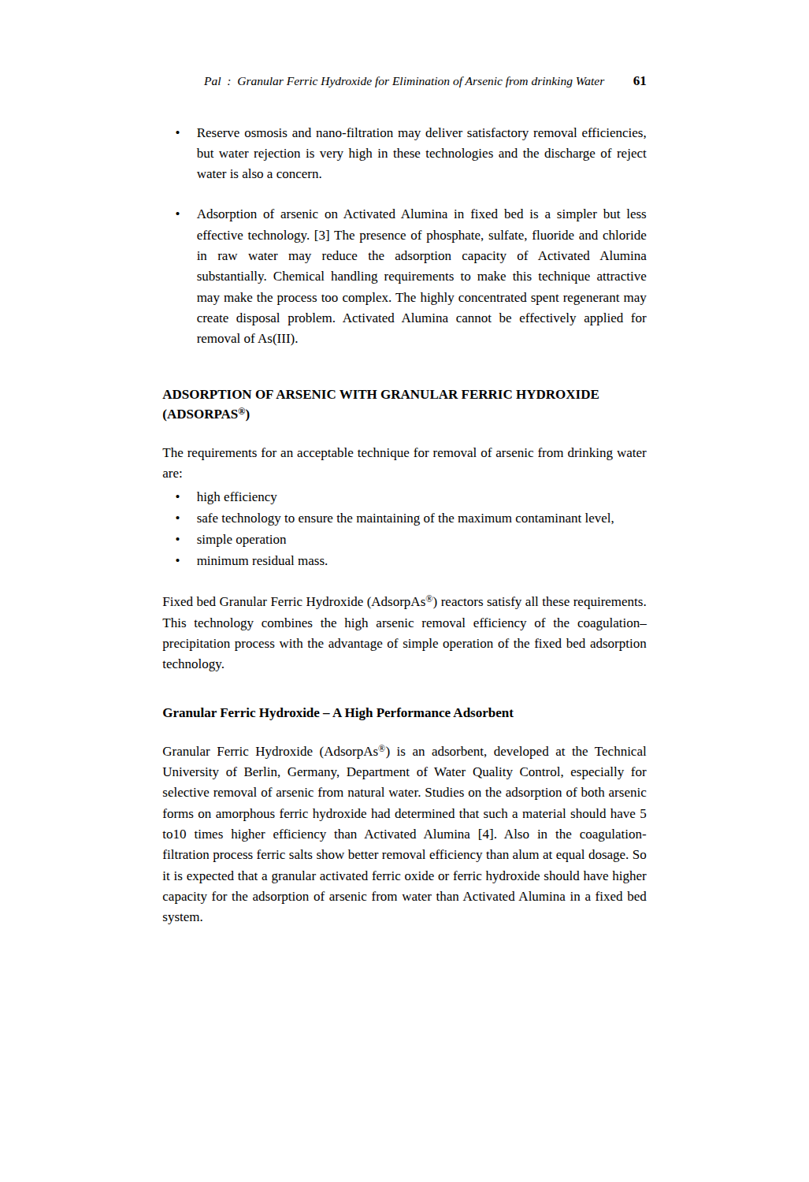Pal : Granular Ferric Hydroxide for Elimination of Arsenic from drinking Water 61
Reserve osmosis and nano-filtration may deliver satisfactory removal efficiencies, but water rejection is very high in these technologies and the discharge of reject water is also a concern.
Adsorption of arsenic on Activated Alumina in fixed bed is a simpler but less effective technology. [3] The presence of phosphate, sulfate, fluoride and chloride in raw water may reduce the adsorption capacity of Activated Alumina substantially. Chemical handling requirements to make this technique attractive may make the process too complex. The highly concentrated spent regenerant may create disposal problem. Activated Alumina cannot be effectively applied for removal of As(III).
Adsorption of Arsenic with Granular Ferric Hydroxide (AdsorpAs®)
The requirements for an acceptable technique for removal of arsenic from drinking water are:
high efficiency
safe technology to ensure the maintaining of the maximum contaminant level,
simple operation
minimum residual mass.
Fixed bed Granular Ferric Hydroxide (AdsorpAs®) reactors satisfy all these requirements. This technology combines the high arsenic removal efficiency of the coagulation–precipitation process with the advantage of simple operation of the fixed bed adsorption technology.
Granular Ferric Hydroxide – A High Performance Adsorbent
Granular Ferric Hydroxide (AdsorpAs®) is an adsorbent, developed at the Technical University of Berlin, Germany, Department of Water Quality Control, especially for selective removal of arsenic from natural water. Studies on the adsorption of both arsenic forms on amorphous ferric hydroxide had determined that such a material should have 5 to10 times higher efficiency than Activated Alumina [4]. Also in the coagulation- filtration process ferric salts show better removal efficiency than alum at equal dosage. So it is expected that a granular activated ferric oxide or ferric hydroxide should have higher capacity for the adsorption of arsenic from water than Activated Alumina in a fixed bed system.